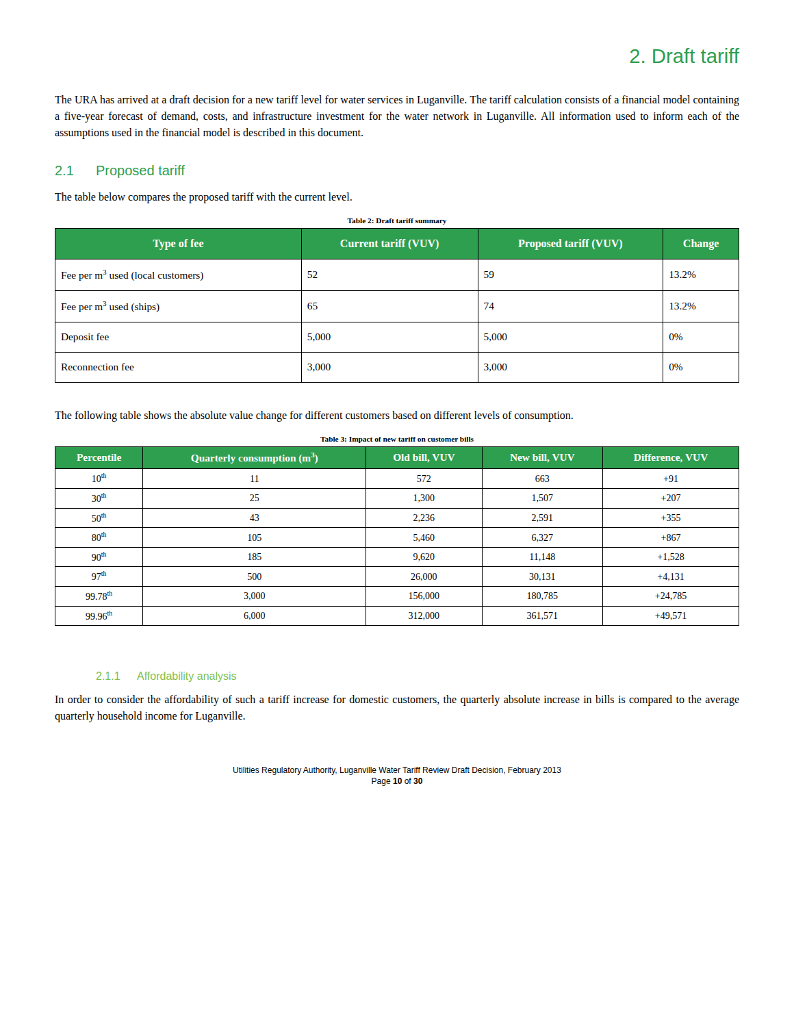2. Draft tariff
The URA has arrived at a draft decision for a new tariff level for water services in Luganville. The tariff calculation consists of a financial model containing a five-year forecast of demand, costs, and infrastructure investment for the water network in Luganville. All information used to inform each of the assumptions used in the financial model is described in this document.
2.1 Proposed tariff
The table below compares the proposed tariff with the current level.
Table 2: Draft tariff summary
| Type of fee | Current tariff (VUV) | Proposed tariff (VUV) | Change |
| --- | --- | --- | --- |
| Fee per m 3 used (local customers) | 52 | 59 | 13.2% |
| Fee per m 3 used (ships) | 65 | 74 | 13.2% |
| Deposit fee | 5,000 | 5,000 | 0% |
| Reconnection fee | 3,000 | 3,000 | 0% |
The following table shows the absolute value change for different customers based on different levels of consumption.
Table 3: Impact of new tariff on customer bills
| Percentile | Quarterly consumption (m 3 ) | Old bill, VUV | New bill, VUV | Difference, VUV |
| --- | --- | --- | --- | --- |
| 10 th | 11 | 572 | 663 | +91 |
| 30 th | 25 | 1,300 | 1,507 | +207 |
| 50 th | 43 | 2,236 | 2,591 | +355 |
| 80 th | 105 | 5,460 | 6,327 | +867 |
| 90 th | 185 | 9,620 | 11,148 | +1,528 |
| 97 th | 500 | 26,000 | 30,131 | +4,131 |
| 99.78 th | 3,000 | 156,000 | 180,785 | +24,785 |
| 99.96 th | 6,000 | 312,000 | 361,571 | +49,571 |
2.1.1 Affordability analysis
In order to consider the affordability of such a tariff increase for domestic customers, the quarterly absolute increase in bills is compared to the average quarterly household income for Luganville.
Utilities Regulatory Authority, Luganville Water Tariff Review Draft Decision, February 2013
Page 10 of 30